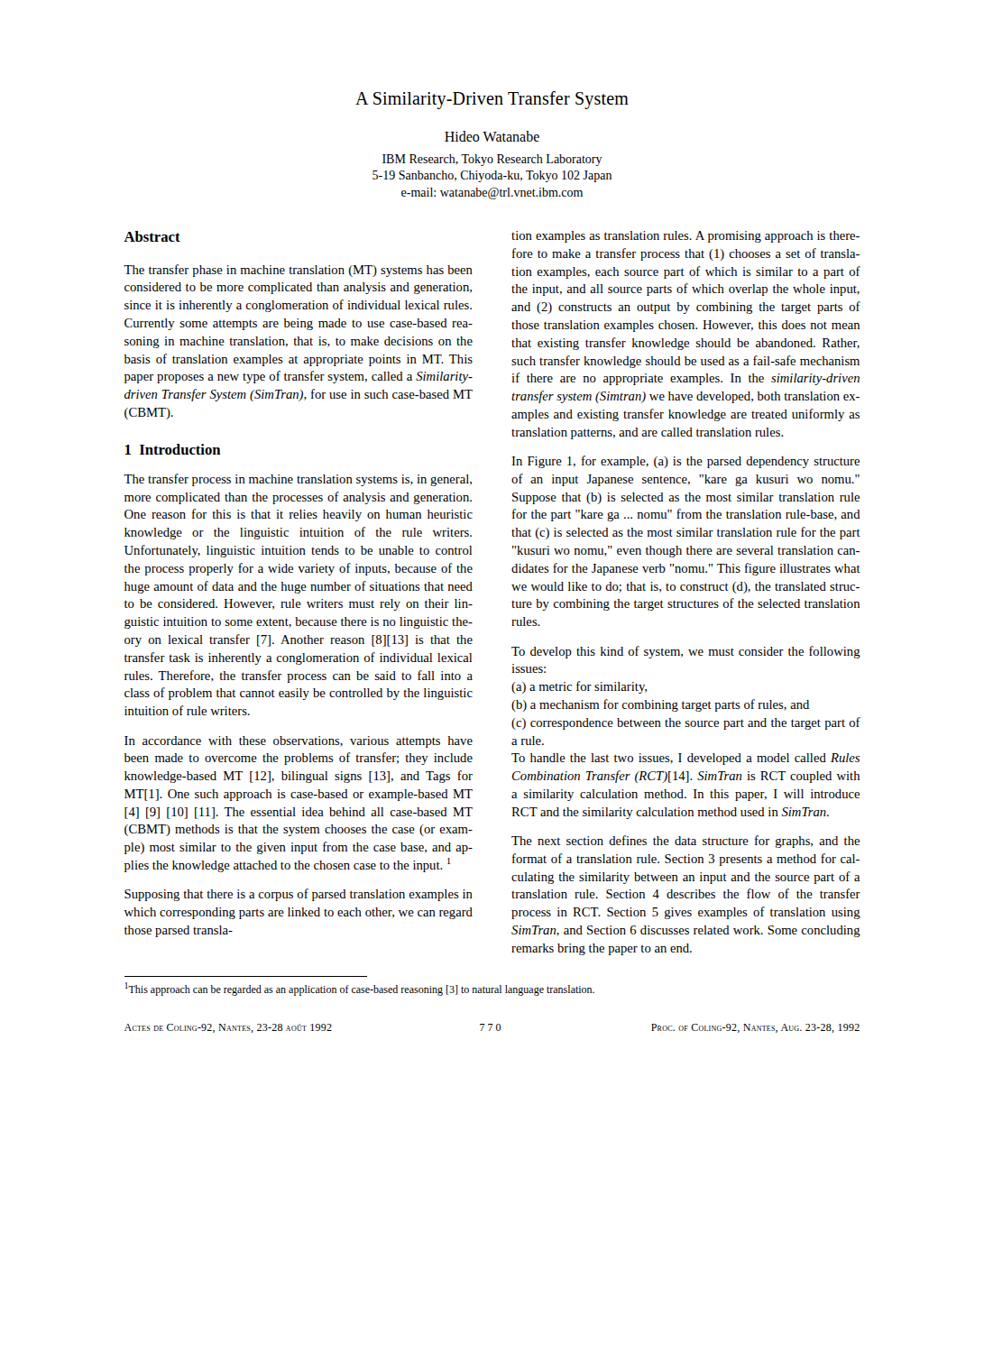A Similarity-Driven Transfer System
Hideo Watanabe
IBM Research, Tokyo Research Laboratory
5-19 Sanbancho, Chiyoda-ku, Tokyo 102 Japan
e-mail: watanabe@trl.vnet.ibm.com
Abstract
The transfer phase in machine translation (MT) systems has been considered to be more complicated than analysis and generation, since it is inherently a conglomeration of individual lexical rules. Currently some attempts are being made to use case-based reasoning in machine translation, that is, to make decisions on the basis of translation examples at appropriate points in MT. This paper proposes a new type of transfer system, called a Similarity-driven Transfer System (SimTran), for use in such case-based MT (CBMT).
1 Introduction
The transfer process in machine translation systems is, in general, more complicated than the processes of analysis and generation. One reason for this is that it relies heavily on human heuristic knowledge or the linguistic intuition of the rule writers. Unfortunately, linguistic intuition tends to be unable to control the process properly for a wide variety of inputs, because of the huge amount of data and the huge number of situations that need to be considered. However, rule writers must rely on their linguistic intuition to some extent, because there is no linguistic theory on lexical transfer [7]. Another reason [8][13] is that the transfer task is inherently a conglomeration of individual lexical rules. Therefore, the transfer process can be said to fall into a class of problem that cannot easily be controlled by the linguistic intuition of rule writers.
In accordance with these observations, various attempts have been made to overcome the problems of transfer; they include knowledge-based MT [12], bilingual signs [13], and Tags for MT[1]. One such approach is case-based or example-based MT [4] [9] [10] [11]. The essential idea behind all case-based MT (CBMT) methods is that the system chooses the case (or example) most similar to the given input from the case base, and applies the knowledge attached to the chosen case to the input. 1
Supposing that there is a corpus of parsed translation examples in which corresponding parts are linked to each other, we can regard those parsed transla-
tion examples as translation rules. A promising approach is therefore to make a transfer process that (1) chooses a set of translation examples, each source part of which is similar to a part of the input, and all source parts of which overlap the whole input, and (2) constructs an output by combining the target parts of those translation examples chosen. However, this does not mean that existing transfer knowledge should be abandoned. Rather, such transfer knowledge should be used as a fail-safe mechanism if there are no appropriate examples. In the similarity-driven transfer system (Simtran) we have developed, both translation examples and existing transfer knowledge are treated uniformly as translation patterns, and are called translation rules.
In Figure 1, for example, (a) is the parsed dependency structure of an input Japanese sentence, "kare ga kusuri wo nomu." Suppose that (b) is selected as the most similar translation rule for the part "kare ga ... nomu" from the translation rule-base, and that (c) is selected as the most similar translation rule for the part "kusuri wo nomu," even though there are several translation candidates for the Japanese verb "nomu." This figure illustrates what we would like to do; that is, to construct (d), the translated structure by combining the target structures of the selected translation rules.
To develop this kind of system, we must consider the following issues:
(a) a metric for similarity,
(b) a mechanism for combining target parts of rules, and
(c) correspondence between the source part and the target part of a rule.
To handle the last two issues, I developed a model called Rules Combination Transfer (RCT)[14]. SimTran is RCT coupled with a similarity calculation method. In this paper, I will introduce RCT and the similarity calculation method used in SimTran.
The next section defines the data structure for graphs, and the format of a translation rule. Section 3 presents a method for calculating the similarity between an input and the source part of a translation rule. Section 4 describes the flow of the transfer process in RCT. Section 5 gives examples of translation using SimTran, and Section 6 discusses related work. Some concluding remarks bring the paper to an end.
1This approach can be regarded as an application of case-based reasoning [3] to natural language translation.
Actes de Coling-92, Nantes, 23-28 août 1992 770 Proc. of Coling-92, Nantes, Aug. 23-28, 1992